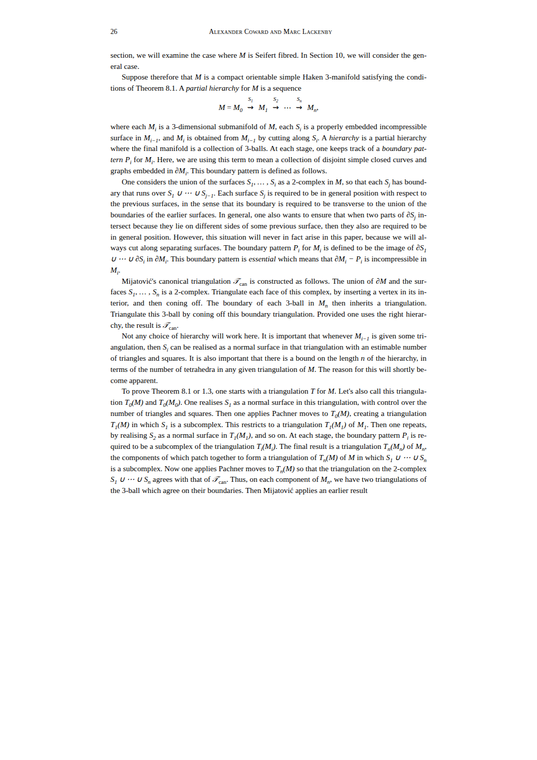26 Alexander Coward and Marc Lackenby
section, we will examine the case where M is Seifert fibred. In Section 10, we will consider the general case.
Suppose therefore that M is a compact orientable simple Haken 3-manifold satisfying the conditions of Theorem 8.1. A partial hierarchy for M is a sequence
M = M0 S1⇝ M1 S2⇝ ⋯ Sn⇝ Mn,
where each Mi is a 3-dimensional submanifold of M, each Si is a properly embedded incompressible surface in Mi−1, and Mi is obtained from Mi−1 by cutting along Si. A hierarchy is a partial hierarchy where the final manifold is a collection of 3-balls. At each stage, one keeps track of a boundary pattern Pi for Mi. Here, we are using this term to mean a collection of disjoint simple closed curves and graphs embedded in ∂Mi. This boundary pattern is defined as follows.
One considers the union of the surfaces S1, … , Si as a 2-complex in M, so that each Sj has boundary that runs over S1 ∪ ⋯ ∪ Sj−1. Each surface Sj is required to be in general position with respect to the previous surfaces, in the sense that its boundary is required to be transverse to the union of the boundaries of the earlier surfaces. In general, one also wants to ensure that when two parts of ∂Sj intersect because they lie on different sides of some previous surface, then they also are required to be in general position. However, this situation will never in fact arise in this paper, because we will always cut along separating surfaces. The boundary pattern Pi for Mi is defined to be the image of ∂S1 ∪ ⋯ ∪ ∂Si in ∂Mi. This boundary pattern is essential which means that ∂Mi − Pi is incompressible in Mi.
Mijatović's canonical triangulation 𝒯can is constructed as follows. The union of ∂M and the surfaces S1, … , Sn is a 2-complex. Triangulate each face of this complex, by inserting a vertex in its interior, and then coning off. The boundary of each 3-ball in Mn then inherits a triangulation. Triangulate this 3-ball by coning off this boundary triangulation. Provided one uses the right hierarchy, the result is 𝒯can.
Not any choice of hierarchy will work here. It is important that whenever Mi−1 is given some triangulation, then Si can be realised as a normal surface in that triangulation with an estimable number of triangles and squares. It is also important that there is a bound on the length n of the hierarchy, in terms of the number of tetrahedra in any given triangulation of M. The reason for this will shortly become apparent.
To prove Theorem 8.1 or 1.3, one starts with a triangulation T for M. Let's also call this triangulation T0(M) and T0(M0). One realises S1 as a normal surface in this triangulation, with control over the number of triangles and squares. Then one applies Pachner moves to T0(M), creating a triangulation T1(M) in which S1 is a subcomplex. This restricts to a triangulation T1(M1) of M1. Then one repeats, by realising S2 as a normal surface in T1(M1), and so on. At each stage, the boundary pattern Pi is required to be a subcomplex of the triangulation Ti(Mi). The final result is a triangulation Tn(Mn) of Mn, the components of which patch together to form a triangulation of Tn(M) of M in which S1 ∪ ⋯ ∪ Sn is a subcomplex. Now one applies Pachner moves to Tn(M) so that the triangulation on the 2-complex S1 ∪ ⋯ ∪ Sn agrees with that of 𝒯can. Thus, on each component of Mn, we have two triangulations of the 3-ball which agree on their boundaries. Then Mijatović applies an earlier result